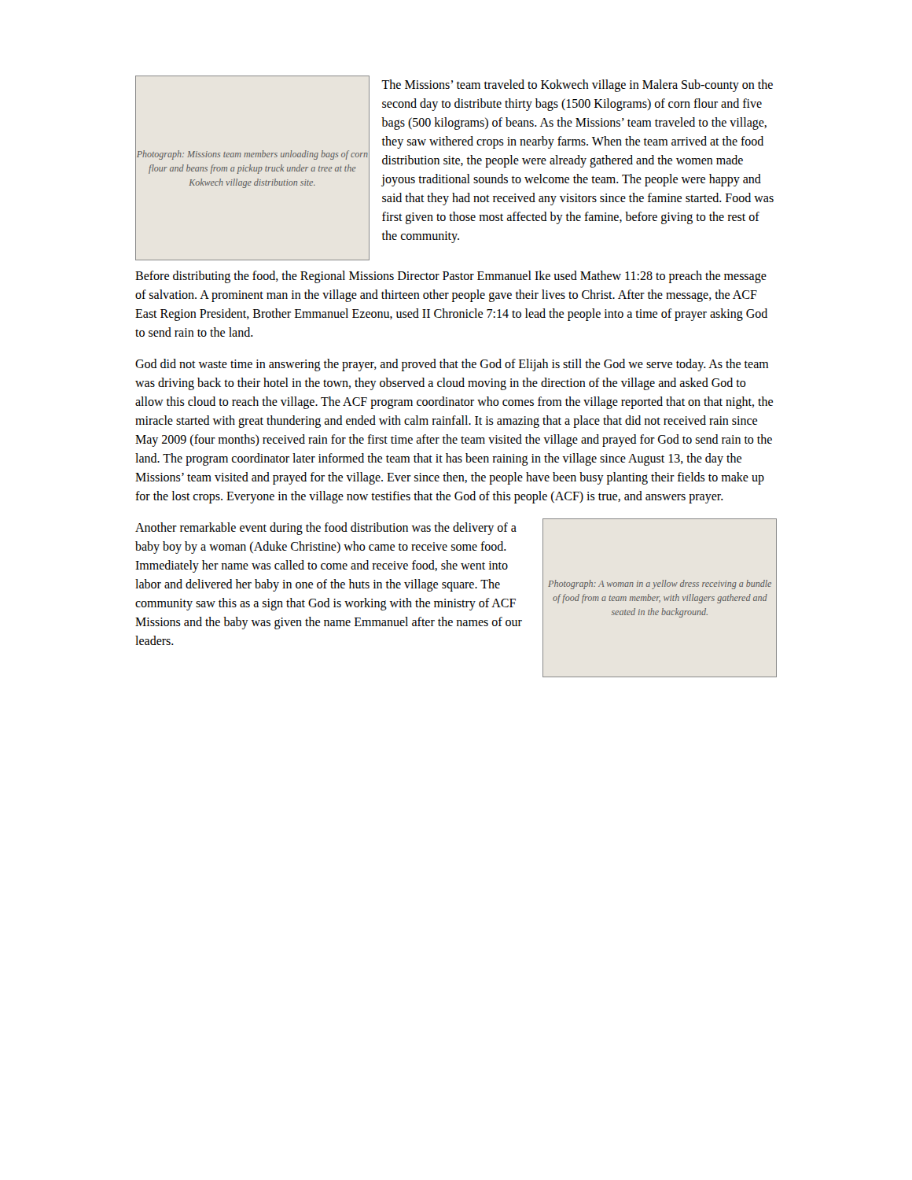Photograph: Missions team members unloading bags of corn flour and beans from a pickup truck under a tree at the Kokwech village distribution site.
The Missions’ team traveled to Kokwech village in Malera Sub-county on the second day to distribute thirty bags (1500 Kilograms) of corn flour and five bags (500 kilograms) of beans. As the Missions’ team traveled to the village, they saw withered crops in nearby farms. When the team arrived at the food distribution site, the people were already gathered and the women made joyous traditional sounds to welcome the team. The people were happy and said that they had not received any visitors since the famine started. Food was first given to those most affected by the famine, before giving to the rest of the community.
Before distributing the food, the Regional Missions Director Pastor Emmanuel Ike used Mathew 11:28 to preach the message of salvation. A prominent man in the village and thirteen other people gave their lives to Christ. After the message, the ACF East Region President, Brother Emmanuel Ezeonu, used II Chronicle 7:14 to lead the people into a time of prayer asking God to send rain to the land.
God did not waste time in answering the prayer, and proved that the God of Elijah is still the God we serve today. As the team was driving back to their hotel in the town, they observed a cloud moving in the direction of the village and asked God to allow this cloud to reach the village. The ACF program coordinator who comes from the village reported that on that night, the miracle started with great thundering and ended with calm rainfall. It is amazing that a place that did not received rain since May 2009 (four months) received rain for the first time after the team visited the village and prayed for God to send rain to the land. The program coordinator later informed the team that it has been raining in the village since August 13, the day the Missions’ team visited and prayed for the village. Ever since then, the people have been busy planting their fields to make up for the lost crops. Everyone in the village now testifies that the God of this people (ACF) is true, and answers prayer.
Photograph: A woman in a yellow dress receiving a bundle of food from a team member, with villagers gathered and seated in the background.
Another remarkable event during the food distribution was the delivery of a baby boy by a woman (Aduke Christine) who came to receive some food. Immediately her name was called to come and receive food, she went into labor and delivered her baby in one of the huts in the village square. The community saw this as a sign that God is working with the ministry of ACF Missions and the baby was given the name Emmanuel after the names of our leaders.